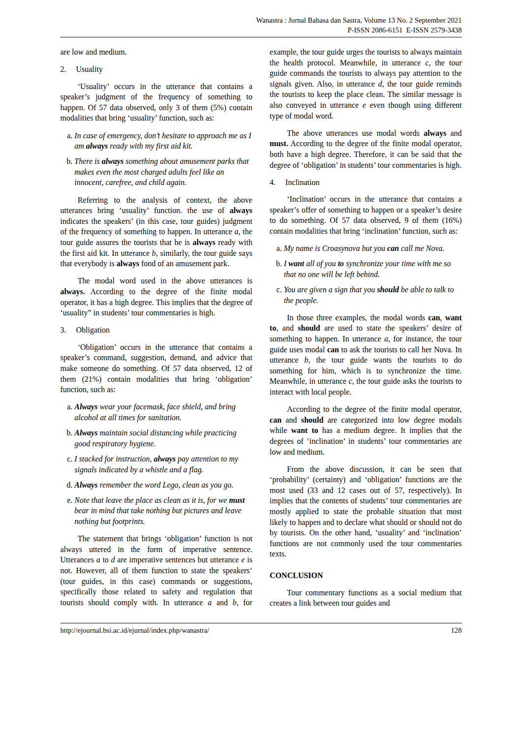Wanastra : Jurnal Bahasa dan Sastra, Volume 13 No. 2 September 2021 P-ISSN 2086-6151 E-ISSN 2579-3438
are low and medium.
2. Usuality
‘Usuality’ occurs in the utterance that contains a speaker’s judgment of the frequency of something to happen. Of 57 data observed, only 3 of them (5%) contain modalities that bring ‘usuality’ function, such as:
In case of emergency, don’t hesitate to approach me as I am always ready with my first aid kit.
There is always something about amusement parks that makes even the most charged adults feel like an innocent, carefree, and child again.
Referring to the analysis of context, the above utterances bring ‘usuality’ function. the use of always indicates the speakers’ (in this case, tour guides) judgment of the frequency of something to happen. In utterance a, the tour guide assures the tourists that he is always ready with the first aid kit. In utterance b, similarly, the tour guide says that everybody is always fond of an amusement park.
The modal word used in the above utterances is always. According to the degree of the finite modal operator, it has a high degree. This implies that the degree of ‘usuality” in students’ tour commentaries is high.
3. Obligation
‘Obligation’ occurs in the utterance that contains a speaker’s command, suggestion, demand, and advice that make someone do something. Of 57 data observed, 12 of them (21%) contain modalities that bring ‘obligation’ function, such as:
Always wear your facemask, face shield, and bring alcohol at all times for sanitation.
Always maintain social distancing while practicing good respiratory hygiene.
I stacked for instruction, always pay attention to my signals indicated by a whistle and a flag.
Always remember the word Lego, clean as you go.
Note that leave the place as clean as it is, for we must bear in mind that take nothing but pictures and leave nothing but footprints.
The statement that brings ‘obligation’ function is not always uttered in the form of imperative sentence. Utterances a to d are imperative sentences but utterance e is not. However, all of them function to state the speakers’ (tour guides, in this case) commands or suggestions, specifically those related to safety and regulation that tourists should comply with. In utterance a and b, for example, the tour guide urges the tourists to always maintain the health protocol. Meanwhile, in utterance c, the tour guide commands the tourists to always pay attention to the signals given. Also, in utterance d, the tour guide reminds the tourists to keep the place clean. The similar message is also conveyed in utterance e even though using different type of modal word.
The above utterances use modal words always and must. According to the degree of the finite modal operator, both have a high degree. Therefore, it can be said that the degree of ‘obligation’ in students’ tour commentaries is high.
4. Inclination
‘Inclination’ occurs in the utterance that contains a speaker’s offer of something to happen or a speaker’s desire to do something. Of 57 data observed, 9 of them (16%) contain modalities that bring ‘inclination’ function, such as:
My name is Croasynova but you can call me Nova.
I want all of you to synchronize your time with me so that no one will be left behind.
You are given a sign that you should be able to talk to the people.
In those three examples, the modal words can, want to, and should are used to state the speakers’ desire of something to happen. In utterance a, for instance, the tour guide uses modal can to ask the tourists to call her Nova. In utterance b, the tour guide wants the tourists to do something for him, which is to synchronize the time. Meanwhile, in utterance c, the tour guide asks the tourists to interact with local people.
According to the degree of the finite modal operator, can and should are categorized into low degree modals while want to has a medium degree. It implies that the degrees of ‘inclination’ in students’ tour commentaries are low and medium.
From the above discussion, it can be seen that ‘probability’ (certainty) and ‘obligation’ functions are the most used (33 and 12 cases out of 57, respectively). In implies that the contents of students’ tour commentaries are mostly applied to state the probable situation that most likely to happen and to declare what should or should not do by tourists. On the other hand, ‘usuality’ and ‘inclination’ functions are not commonly used the tour commentaries texts.
Conclusion
Tour commentary functions as a social medium that creates a link between tour guides and
http://ejournal.bsi.ac.id/ejurnal/index.php/wanastra/ 128